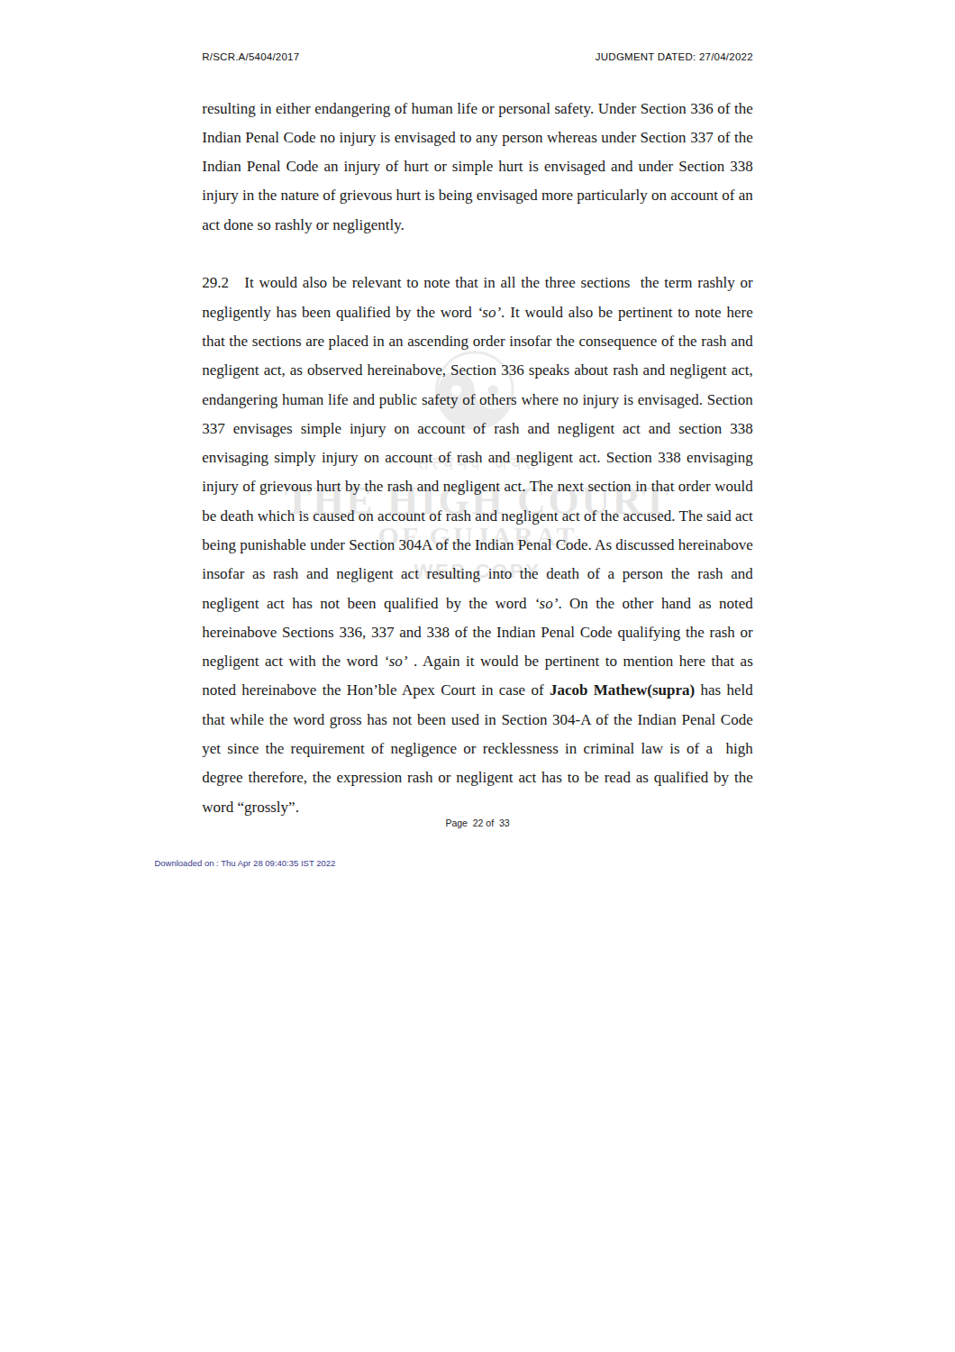☯
सत्यमेव जयते
THE HIGH COURTOF GUJARAT
WEB COPY
R/SCR.A/5404/2017
JUDGMENT DATED: 27/04/2022
resulting in either endangering of human life or personal safety. Under Section 336 of the Indian Penal Code no injury is envisaged to any person whereas under Section 337 of the Indian Penal Code an injury of hurt or simple hurt is envisaged and under Section 338 injury in the nature of grievous hurt is being envisaged more particularly on account of an act done so rashly or negligently.
29.2 It would also be relevant to note that in all the three sections the term rashly or negligently has been qualified by the word ‘so’. It would also be pertinent to note here that the sections are placed in an ascending order insofar the consequence of the rash and negligent act, as observed hereinabove, Section 336 speaks about rash and negligent act, endangering human life and public safety of others where no injury is envisaged. Section 337 envisages simple injury on account of rash and negligent act and section 338 envisaging simply injury on account of rash and negligent act. Section 338 envisaging injury of grievous hurt by the rash and negligent act. The next section in that order would be death which is caused on account of rash and negligent act of the accused. The said act being punishable under Section 304A of the Indian Penal Code. As discussed hereinabove insofar as rash and negligent act resulting into the death of a person the rash and negligent act has not been qualified by the word ‘so’. On the other hand as noted hereinabove Sections 336, 337 and 338 of the Indian Penal Code qualifying the rash or negligent act with the word ‘so’ . Again it would be pertinent to mention here that as noted hereinabove the Hon’ble Apex Court in case of Jacob Mathew(supra) has held that while the word gross has not been used in Section 304-A of the Indian Penal Code yet since the requirement of negligence or recklessness in criminal law is of a high degree therefore, the expression rash or negligent act has to be read as qualified by the word “grossly”.
Page 22 of 33
Downloaded on : Thu Apr 28 09:40:35 IST 2022